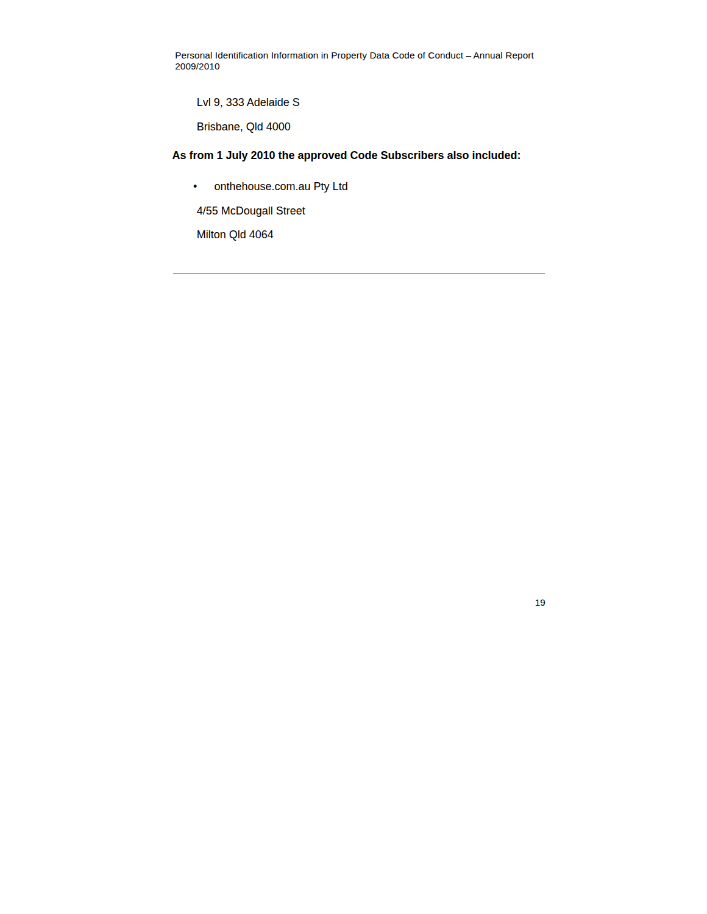Personal Identification Information in Property Data Code of Conduct – Annual Report 2009/2010
Lvl 9, 333 Adelaide S
Brisbane, Qld 4000
As from 1 July 2010 the approved Code Subscribers also included:
onthehouse.com.au Pty Ltd
4/55 McDougall Street
Milton Qld 4064
19